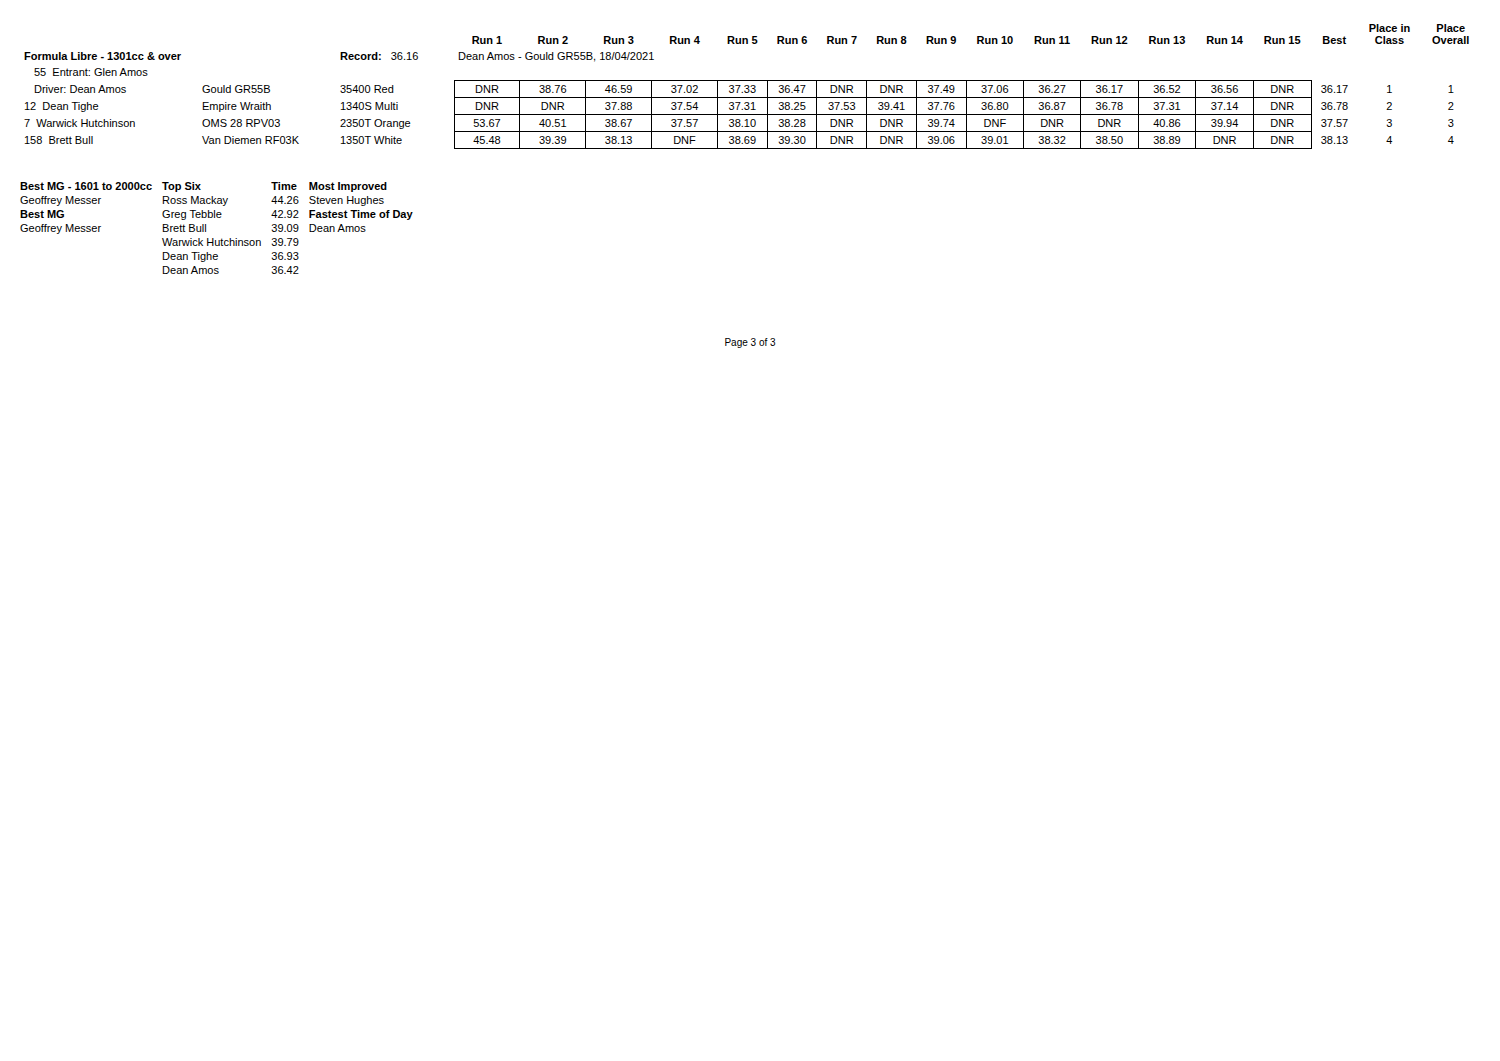| | | | Run 1 | Run 2 | Run 3 | Run 4 | Run 5 | Run 6 | Run 7 | Run 8 | Run 9 | Run 10 | Run 11 | Run 12 | Run 13 | Run 14 | Run 15 | Best | Place in Class | Place Overall |
| --- | --- | --- | --- | --- | --- | --- | --- | --- | --- | --- | --- | --- | --- | --- | --- | --- | --- | --- | --- | --- |
| Formula Libre - 1301cc & over | | Record: 36.16 | Dean Amos - Gould GR55B, 18/04/2021 | |
| 55 Entrant: Glen Amos | |
| Driver: Dean Amos | Gould GR55B | 35400 Red | DNR | 38.76 | 46.59 | 37.02 | 37.33 | 36.47 | DNR | DNR | 37.49 | 37.06 | 36.27 | 36.17 | 36.52 | 36.56 | DNR | 36.17 | 1 | 1 |
| 12 Dean Tighe | Empire Wraith | 1340S Multi | DNR | DNR | 37.88 | 37.54 | 37.31 | 38.25 | 37.53 | 39.41 | 37.76 | 36.80 | 36.87 | 36.78 | 37.31 | 37.14 | DNR | 36.78 | 2 | 2 |
| 7 Warwick Hutchinson | OMS 28 RPV03 | 2350T Orange | 53.67 | 40.51 | 38.67 | 37.57 | 38.10 | 38.28 | DNR | DNR | 39.74 | DNF | DNR | DNR | 40.86 | 39.94 | DNR | 37.57 | 3 | 3 |
| 158 Brett Bull | Van Diemen RF03K | 1350T White | 45.48 | 39.39 | 38.13 | DNF | 38.69 | 39.30 | DNR | DNR | 39.06 | 39.01 | 38.32 | 38.50 | 38.89 | DNR | DNR | 38.13 | 4 | 4 |
| Best MG - 1601 to 2000cc | Top Six | Time | Most Improved |
| Geoffrey Messer | Ross Mackay | 44.26 | Steven Hughes |
| Best MG | Greg Tebble | 42.92 | Fastest Time of Day |
| Geoffrey Messer | Brett Bull | 39.09 | Dean Amos |
| | Warwick Hutchinson | 39.79 | |
| | Dean Tighe | 36.93 | |
| | Dean Amos | 36.42 | |
Page 3 of 3